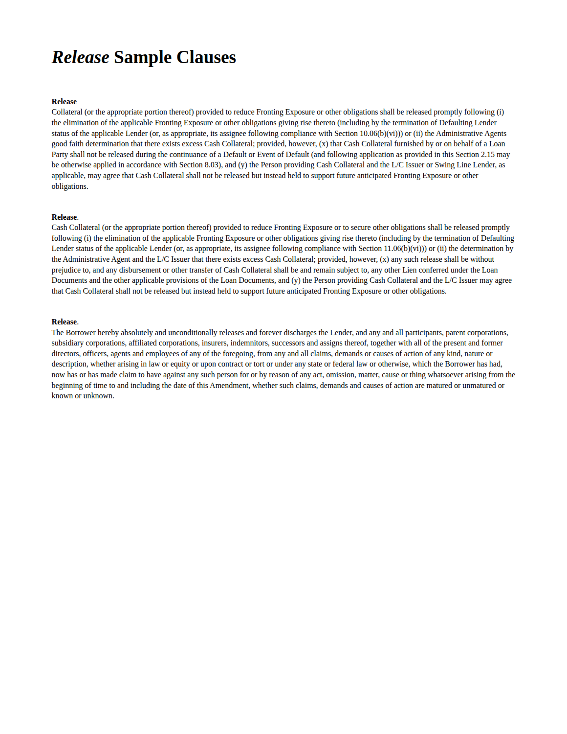Release Sample Clauses
Release
Collateral (or the appropriate portion thereof) provided to reduce Fronting Exposure or other obligations shall be released promptly following (i) the elimination of the applicable Fronting Exposure or other obligations giving rise thereto (including by the termination of Defaulting Lender status of the applicable Lender (or, as appropriate, its assignee following compliance with Section 10.06(b)(vi))) or (ii) the Administrative Agents good faith determination that there exists excess Cash Collateral; provided, however, (x) that Cash Collateral furnished by or on behalf of a Loan Party shall not be released during the continuance of a Default or Event of Default (and following application as provided in this Section 2.15 may be otherwise applied in accordance with Section 8.03), and (y) the Person providing Cash Collateral and the L/C Issuer or Swing Line Lender, as applicable, may agree that Cash Collateral shall not be released but instead held to support future anticipated Fronting Exposure or other obligations.
Release
.
Cash Collateral (or the appropriate portion thereof) provided to reduce Fronting Exposure or to secure other obligations shall be released promptly following (i) the elimination of the applicable Fronting Exposure or other obligations giving rise thereto (including by the termination of Defaulting Lender status of the applicable Lender (or, as appropriate, its assignee following compliance with Section 11.06(b)(vi))) or (ii) the determination by the Administrative Agent and the L/C Issuer that there exists excess Cash Collateral; provided, however, (x) any such release shall be without prejudice to, and any disbursement or other transfer of Cash Collateral shall be and remain subject to, any other Lien conferred under the Loan Documents and the other applicable provisions of the Loan Documents, and (y) the Person providing Cash Collateral and the L/C Issuer may agree that Cash Collateral shall not be released but instead held to support future anticipated Fronting Exposure or other obligations.
Release
.
The Borrower hereby absolutely and unconditionally releases and forever discharges the Lender, and any and all participants, parent corporations, subsidiary corporations, affiliated corporations, insurers, indemnitors, successors and assigns thereof, together with all of the present and former directors, officers, agents and employees of any of the foregoing, from any and all claims, demands or causes of action of any kind, nature or description, whether arising in law or equity or upon contract or tort or under any state or federal law or otherwise, which the Borrower has had, now has or has made claim to have against any such person for or by reason of any act, omission, matter, cause or thing whatsoever arising from the beginning of time to and including the date of this Amendment, whether such claims, demands and causes of action are matured or unmatured or known or unknown.